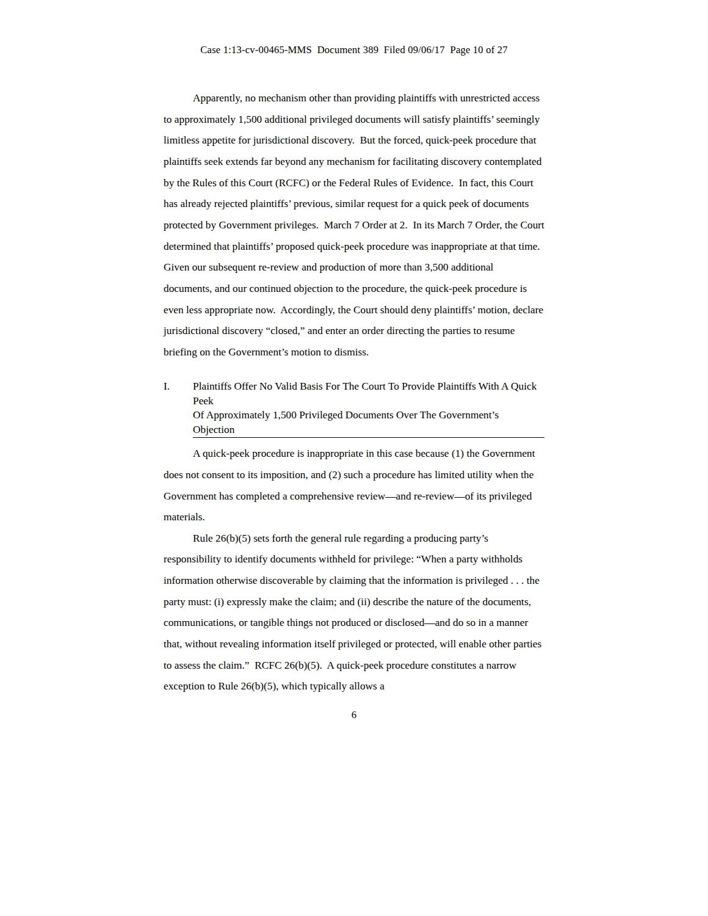Case 1:13-cv-00465-MMS Document 389 Filed 09/06/17 Page 10 of 27
Apparently, no mechanism other than providing plaintiffs with unrestricted access to approximately 1,500 additional privileged documents will satisfy plaintiffs’ seemingly limitless appetite for jurisdictional discovery. But the forced, quick-peek procedure that plaintiffs seek extends far beyond any mechanism for facilitating discovery contemplated by the Rules of this Court (RCFC) or the Federal Rules of Evidence. In fact, this Court has already rejected plaintiffs’ previous, similar request for a quick peek of documents protected by Government privileges. March 7 Order at 2. In its March 7 Order, the Court determined that plaintiffs’ proposed quick-peek procedure was inappropriate at that time. Given our subsequent re-review and production of more than 3,500 additional documents, and our continued objection to the procedure, the quick-peek procedure is even less appropriate now. Accordingly, the Court should deny plaintiffs’ motion, declare jurisdictional discovery “closed,” and enter an order directing the parties to resume briefing on the Government’s motion to dismiss.
I.
Plaintiffs Offer No Valid Basis For The Court To Provide Plaintiffs With A Quick Peek
Of Approximately 1,500 Privileged Documents Over The Government’s Objection
A quick-peek procedure is inappropriate in this case because (1) the Government does not consent to its imposition, and (2) such a procedure has limited utility when the Government has completed a comprehensive review—and re-review—of its privileged materials.
Rule 26(b)(5) sets forth the general rule regarding a producing party’s responsibility to identify documents withheld for privilege: “When a party withholds information otherwise discoverable by claiming that the information is privileged . . . the party must: (i) expressly make the claim; and (ii) describe the nature of the documents, communications, or tangible things not produced or disclosed—and do so in a manner that, without revealing information itself privileged or protected, will enable other parties to assess the claim.” RCFC 26(b)(5). A quick-peek procedure constitutes a narrow exception to Rule 26(b)(5), which typically allows a
6